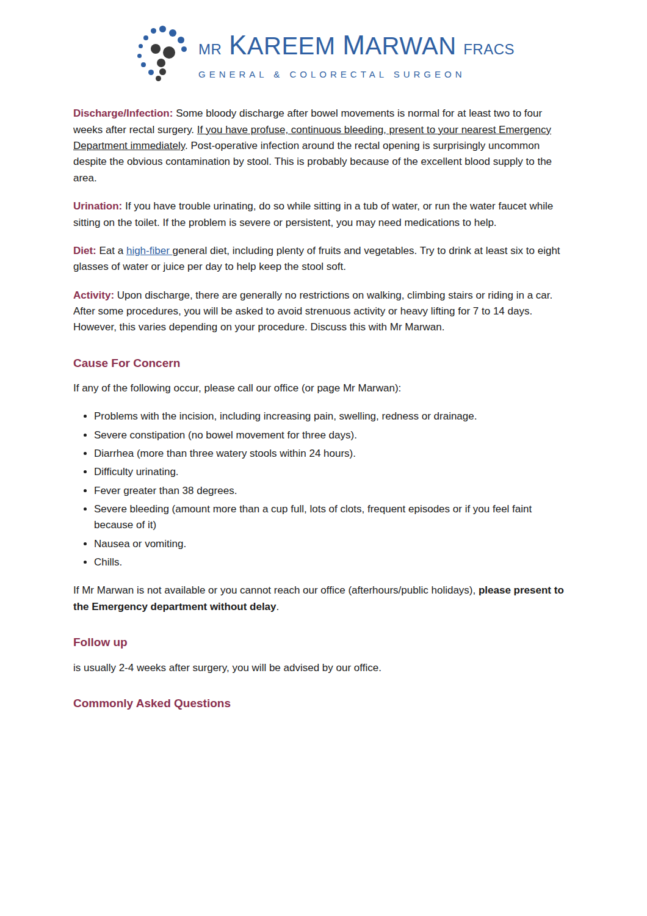MR KAREEM MARWAN FRACS
GENERAL & COLORECTAL SURGEON
Discharge/Infection: Some bloody discharge after bowel movements is normal for at least two to four weeks after rectal surgery. If you have profuse, continuous bleeding, present to your nearest Emergency Department immediately. Post-operative infection around the rectal opening is surprisingly uncommon despite the obvious contamination by stool. This is probably because of the excellent blood supply to the area.
Urination: If you have trouble urinating, do so while sitting in a tub of water, or run the water faucet while sitting on the toilet. If the problem is severe or persistent, you may need medications to help.
Diet: Eat a high-fiber general diet, including plenty of fruits and vegetables. Try to drink at least six to eight glasses of water or juice per day to help keep the stool soft.
Activity: Upon discharge, there are generally no restrictions on walking, climbing stairs or riding in a car. After some procedures, you will be asked to avoid strenuous activity or heavy lifting for 7 to 14 days. However, this varies depending on your procedure. Discuss this with Mr Marwan.
Cause For Concern
If any of the following occur, please call our office (or page Mr Marwan):
Problems with the incision, including increasing pain, swelling, redness or drainage.
Severe constipation (no bowel movement for three days).
Diarrhea (more than three watery stools within 24 hours).
Difficulty urinating.
Fever greater than 38 degrees.
Severe bleeding (amount more than a cup full, lots of clots, frequent episodes or if you feel faint because of it)
Nausea or vomiting.
Chills.
If Mr Marwan is not available or you cannot reach our office (afterhours/public holidays), please present to the Emergency department without delay.
Follow up
is usually 2-4 weeks after surgery, you will be advised by our office.
Commonly Asked Questions